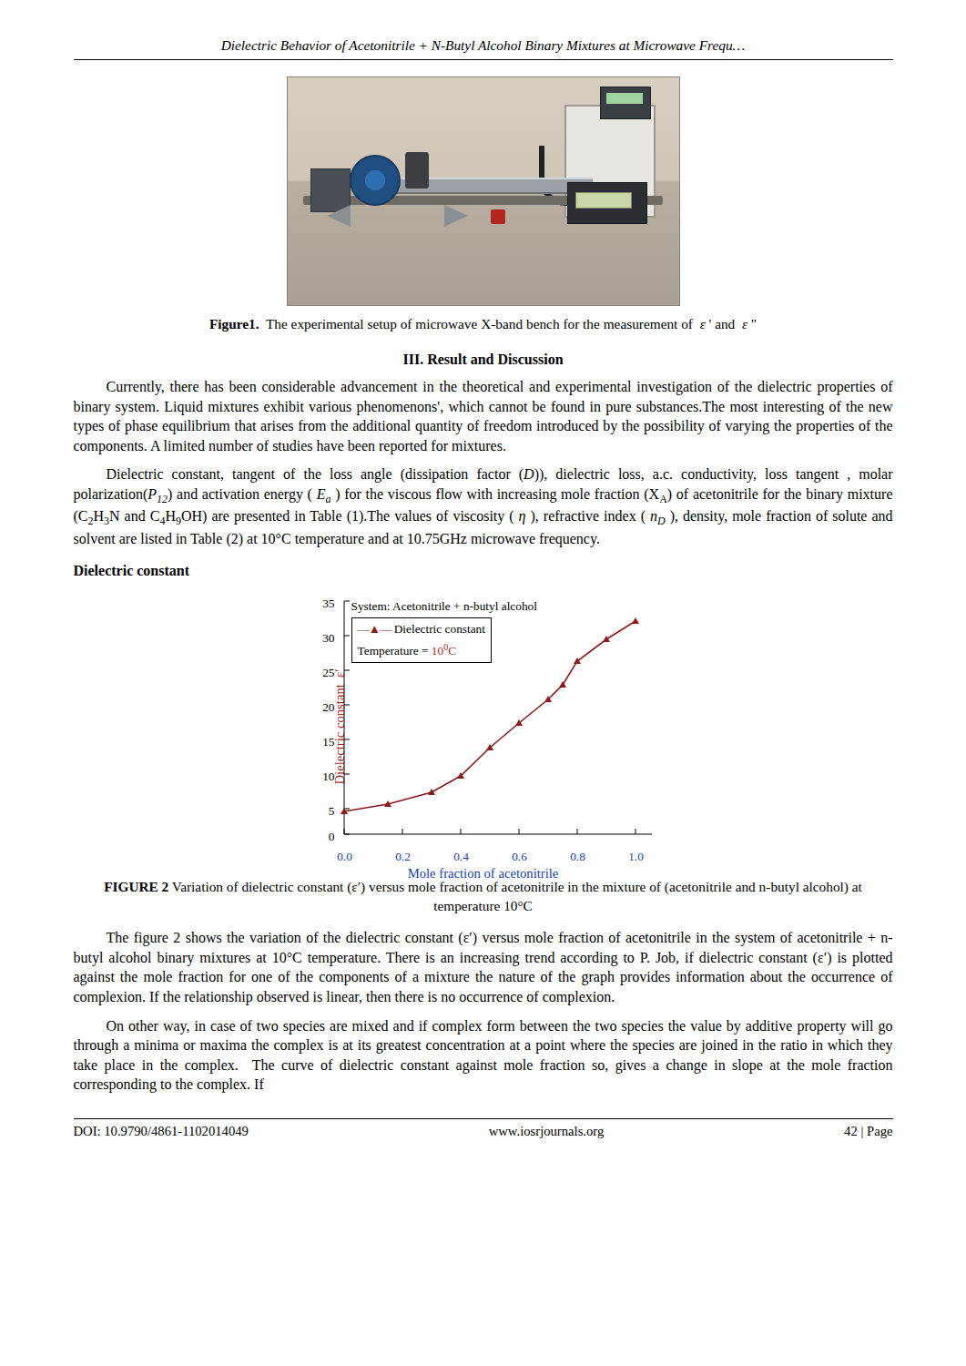Dielectric Behavior of Acetonitrile + N-Butyl Alcohol Binary Mixtures at Microwave Frequ…
Figure1. The experimental setup of microwave X-band bench for the measurement of ε ' and ε "
III. Result and Discussion
Currently, there has been considerable advancement in the theoretical and experimental investigation of the dielectric properties of binary system. Liquid mixtures exhibit various phenomenons', which cannot be found in pure substances.The most interesting of the new types of phase equilibrium that arises from the additional quantity of freedom introduced by the possibility of varying the properties of the components. A limited number of studies have been reported for mixtures.
Dielectric constant, tangent of the loss angle (dissipation factor (D)), dielectric loss, a.c. conductivity, loss tangent , molar polarization(P12) and activation energy ( Ea ) for the viscous flow with increasing mole fraction (XA) of acetonitrile for the binary mixture (C2H3N and C4H9OH) are presented in Table (1).The values of viscosity ( η ), refractive index ( nD ), density, mole fraction of solute and solvent are listed in Table (2) at 10°C temperature and at 10.75GHz microwave frequency.
Dielectric constant
Dielectric constant ε′
Mole fraction of acetonitrile
System: Acetonitrile + n-butyl alcohol
—▲— Dielectric constant
Temperature = 100C
35
30
25
20
15
10
5
0
0.0
0.2
0.4
0.6
0.8
1.0
FIGURE 2 Variation of dielectric constant (ε′) versus mole fraction of acetonitrile in the mixture of (acetonitrile and n-butyl alcohol) at temperature 10°C
The figure 2 shows the variation of the dielectric constant (ε′) versus mole fraction of acetonitrile in the system of acetonitrile + n-butyl alcohol binary mixtures at 10°C temperature. There is an increasing trend according to P. Job, if dielectric constant (ε′) is plotted against the mole fraction for one of the components of a mixture the nature of the graph provides information about the occurrence of complexion. If the relationship observed is linear, then there is no occurrence of complexion.
On other way, in case of two species are mixed and if complex form between the two species the value by additive property will go through a minima or maxima the complex is at its greatest concentration at a point where the species are joined in the ratio in which they take place in the complex. The curve of dielectric constant against mole fraction so, gives a change in slope at the mole fraction corresponding to the complex. If
DOI: 10.9790/4861-1102014049
www.iosrjournals.org
42 | Page